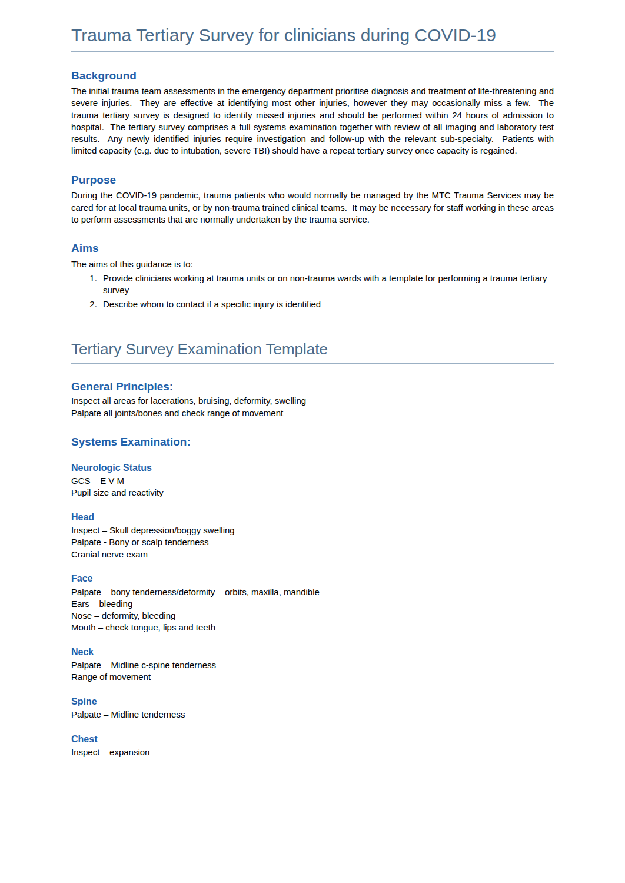Trauma Tertiary Survey for clinicians during COVID-19
Background
The initial trauma team assessments in the emergency department prioritise diagnosis and treatment of life-threatening and severe injuries. They are effective at identifying most other injuries, however they may occasionally miss a few. The trauma tertiary survey is designed to identify missed injuries and should be performed within 24 hours of admission to hospital. The tertiary survey comprises a full systems examination together with review of all imaging and laboratory test results. Any newly identified injuries require investigation and follow-up with the relevant sub-specialty. Patients with limited capacity (e.g. due to intubation, severe TBI) should have a repeat tertiary survey once capacity is regained.
Purpose
During the COVID-19 pandemic, trauma patients who would normally be managed by the MTC Trauma Services may be cared for at local trauma units, or by non-trauma trained clinical teams. It may be necessary for staff working in these areas to perform assessments that are normally undertaken by the trauma service.
Aims
The aims of this guidance is to:
Provide clinicians working at trauma units or on non-trauma wards with a template for performing a trauma tertiary survey
Describe whom to contact if a specific injury is identified
Tertiary Survey Examination Template
General Principles:
Inspect all areas for lacerations, bruising, deformity, swelling
Palpate all joints/bones and check range of movement
Systems Examination:
Neurologic Status
GCS – E V M
Pupil size and reactivity
Head
Inspect – Skull depression/boggy swelling
Palpate - Bony or scalp tenderness
Cranial nerve exam
Face
Palpate – bony tenderness/deformity – orbits, maxilla, mandible
Ears – bleeding
Nose – deformity, bleeding
Mouth – check tongue, lips and teeth
Neck
Palpate – Midline c-spine tenderness
Range of movement
Spine
Palpate – Midline tenderness
Chest
Inspect – expansion